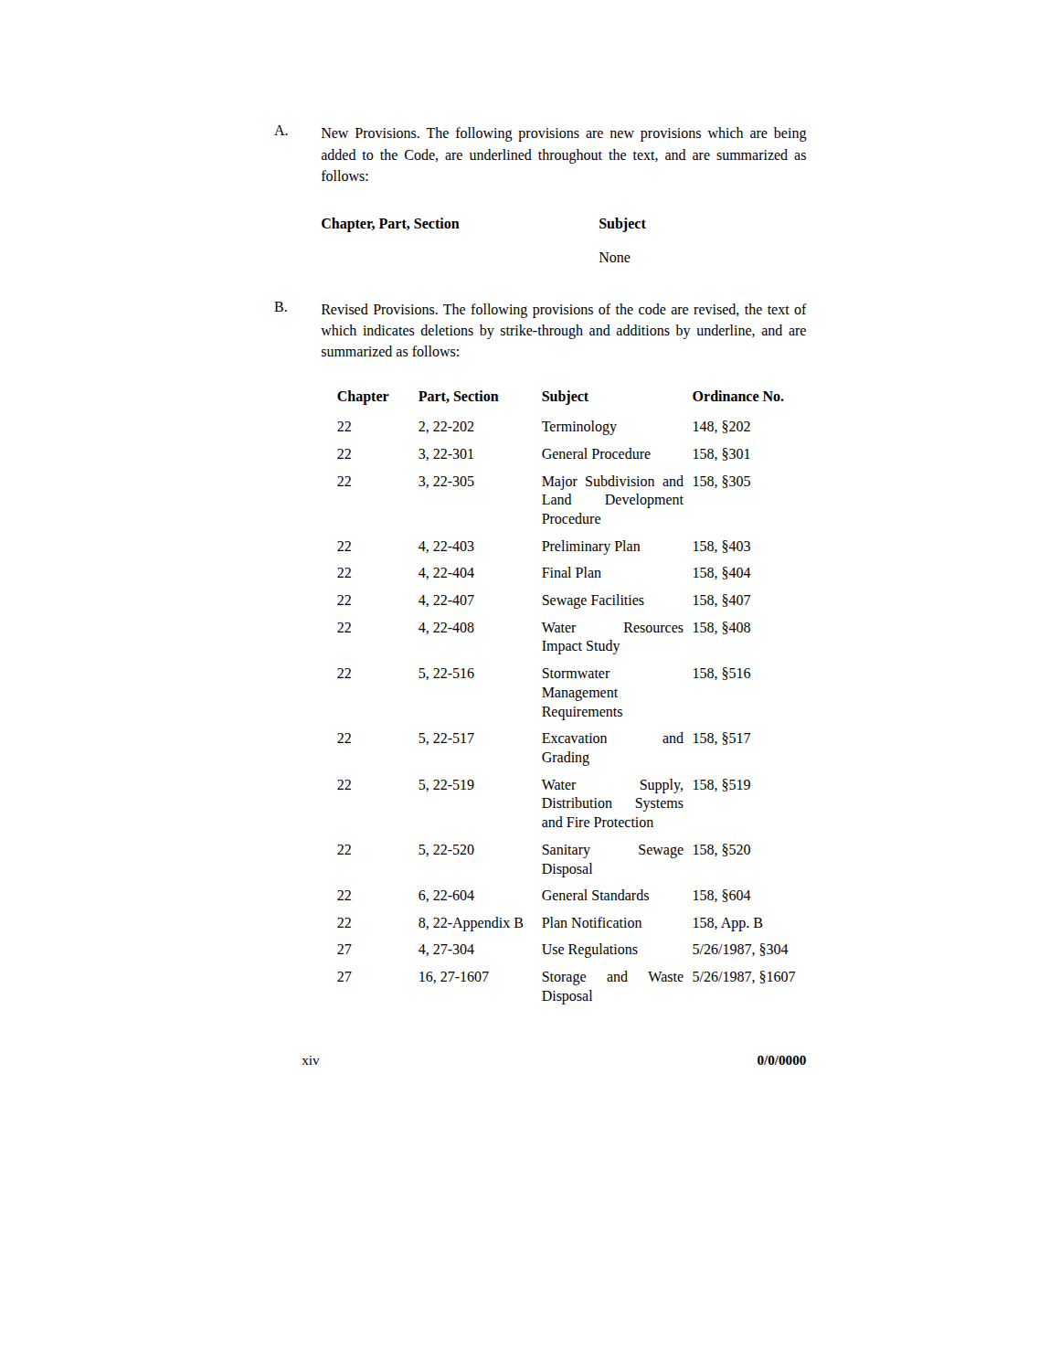A.
New Provisions. The following provisions are new provisions which are being added to the Code, are underlined throughout the text, and are summarized as follows:
Chapter, Part, Section Subject
None
B.
Revised Provisions. The following provisions of the code are revised, the text of which indicates deletions by strike-through and additions by underline, and are summarized as follows:
| Chapter | Part, Section | Subject | Ordinance No. |
| --- | --- | --- | --- |
| 22 | 2, 22-202 | Terminology | 148, §202 |
| 22 | 3, 22-301 | General Procedure | 158, §301 |
| 22 | 3, 22-305 | Major Subdivision and Land Development Procedure | 158, §305 |
| 22 | 4, 22-403 | Preliminary Plan | 158, §403 |
| 22 | 4, 22-404 | Final Plan | 158, §404 |
| 22 | 4, 22-407 | Sewage Facilities | 158, §407 |
| 22 | 4, 22-408 | Water Resources Impact Study | 158, §408 |
| 22 | 5, 22-516 | Stormwater Management Requirements | 158, §516 |
| 22 | 5, 22-517 | Excavation and Grading | 158, §517 |
| 22 | 5, 22-519 | Water Supply, Distribution Systems and Fire Protection | 158, §519 |
| 22 | 5, 22-520 | Sanitary Sewage Disposal | 158, §520 |
| 22 | 6, 22-604 | General Standards | 158, §604 |
| 22 | 8, 22-Appendix B | Plan Notification | 158, App. B |
| 27 | 4, 27-304 | Use Regulations | 5/26/1987, §304 |
| 27 | 16, 27-1607 | Storage and Waste Disposal | 5/26/1987, §1607 |
xiv 0/0/0000